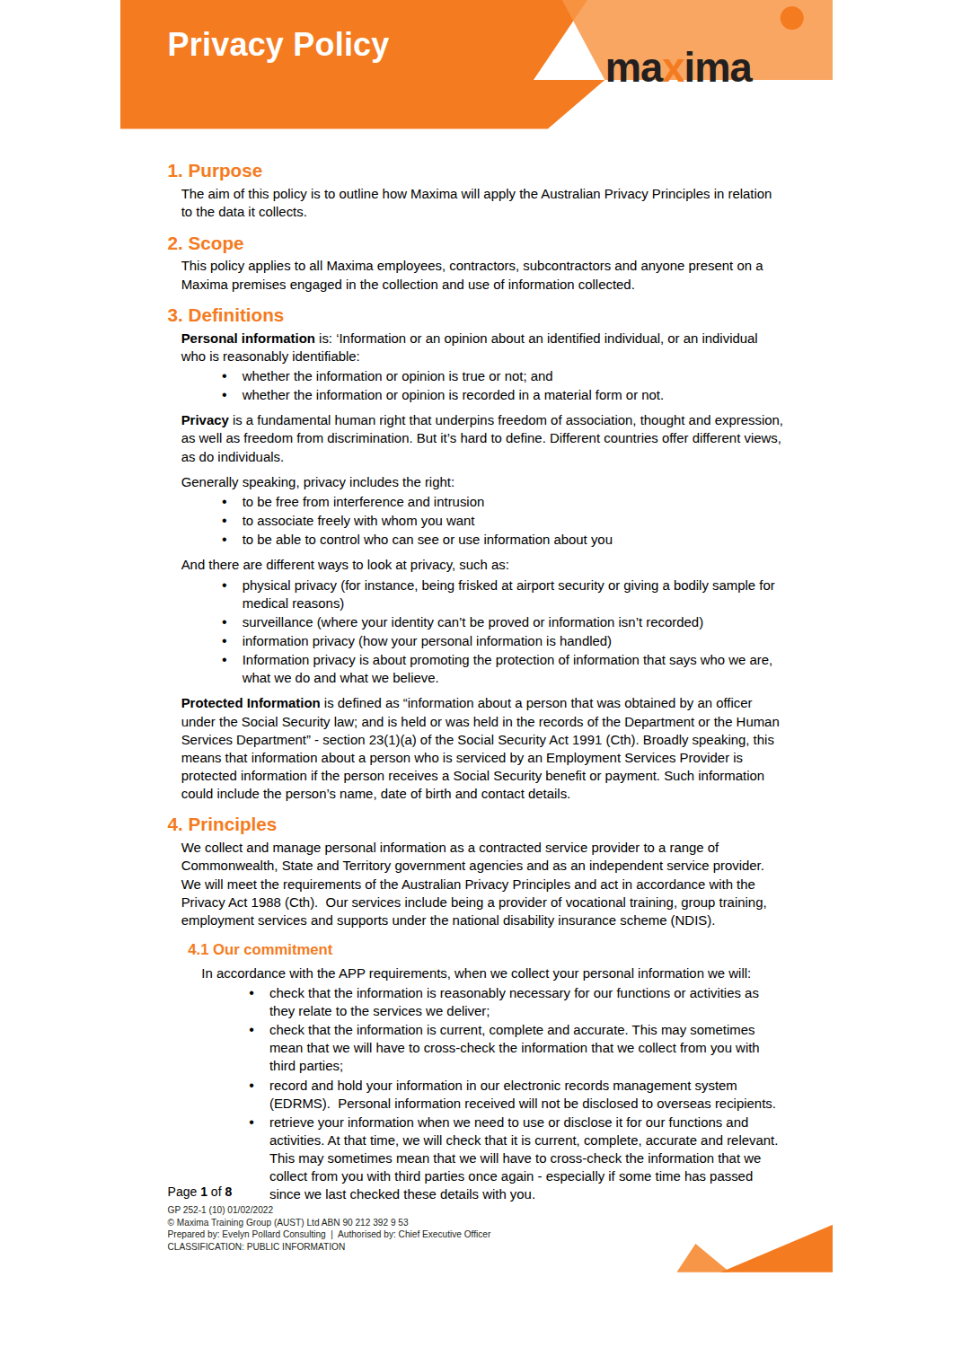Privacy Policy
maxima
1. Purpose
The aim of this policy is to outline how Maxima will apply the Australian Privacy Principles in relation to the data it collects.
2. Scope
This policy applies to all Maxima employees, contractors, subcontractors and anyone present on a Maxima premises engaged in the collection and use of information collected.
3. Definitions
Personal information is: ‘Information or an opinion about an identified individual, or an individual who is reasonably identifiable:
whether the information or opinion is true or not; and
whether the information or opinion is recorded in a material form or not.
Privacy is a fundamental human right that underpins freedom of association, thought and expression, as well as freedom from discrimination. But it’s hard to define. Different countries offer different views, as do individuals.
Generally speaking, privacy includes the right:
to be free from interference and intrusion
to associate freely with whom you want
to be able to control who can see or use information about you
And there are different ways to look at privacy, such as:
physical privacy (for instance, being frisked at airport security or giving a bodily sample for medical reasons)
surveillance (where your identity can’t be proved or information isn’t recorded)
information privacy (how your personal information is handled)
Information privacy is about promoting the protection of information that says who we are, what we do and what we believe.
Protected Information is defined as “information about a person that was obtained by an officer under the Social Security law; and is held or was held in the records of the Department or the Human Services Department” - section 23(1)(a) of the Social Security Act 1991 (Cth). Broadly speaking, this means that information about a person who is serviced by an Employment Services Provider is protected information if the person receives a Social Security benefit or payment. Such information could include the person’s name, date of birth and contact details.
4. Principles
We collect and manage personal information as a contracted service provider to a range of Commonwealth, State and Territory government agencies and as an independent service provider. We will meet the requirements of the Australian Privacy Principles and act in accordance with the Privacy Act 1988 (Cth). Our services include being a provider of vocational training, group training, employment services and supports under the national disability insurance scheme (NDIS).
4.1 Our commitment
In accordance with the APP requirements, when we collect your personal information we will:
check that the information is reasonably necessary for our functions or activities as they relate to the services we deliver;
check that the information is current, complete and accurate. This may sometimes mean that we will have to cross-check the information that we collect from you with third parties;
record and hold your information in our electronic records management system (EDRMS). Personal information received will not be disclosed to overseas recipients.
retrieve your information when we need to use or disclose it for our functions and activities. At that time, we will check that it is current, complete, accurate and relevant. This may sometimes mean that we will have to cross-check the information that we collect from you with third parties once again - especially if some time has passed since we last checked these details with you.
Page 1 of 8
GP 252-1 (10) 01/02/2022
© Maxima Training Group (AUST) Ltd ABN 90 212 392 9 53
Prepared by: Evelyn Pollard Consulting | Authorised by: Chief Executive Officer
CLASSIFICATION: PUBLIC INFORMATION